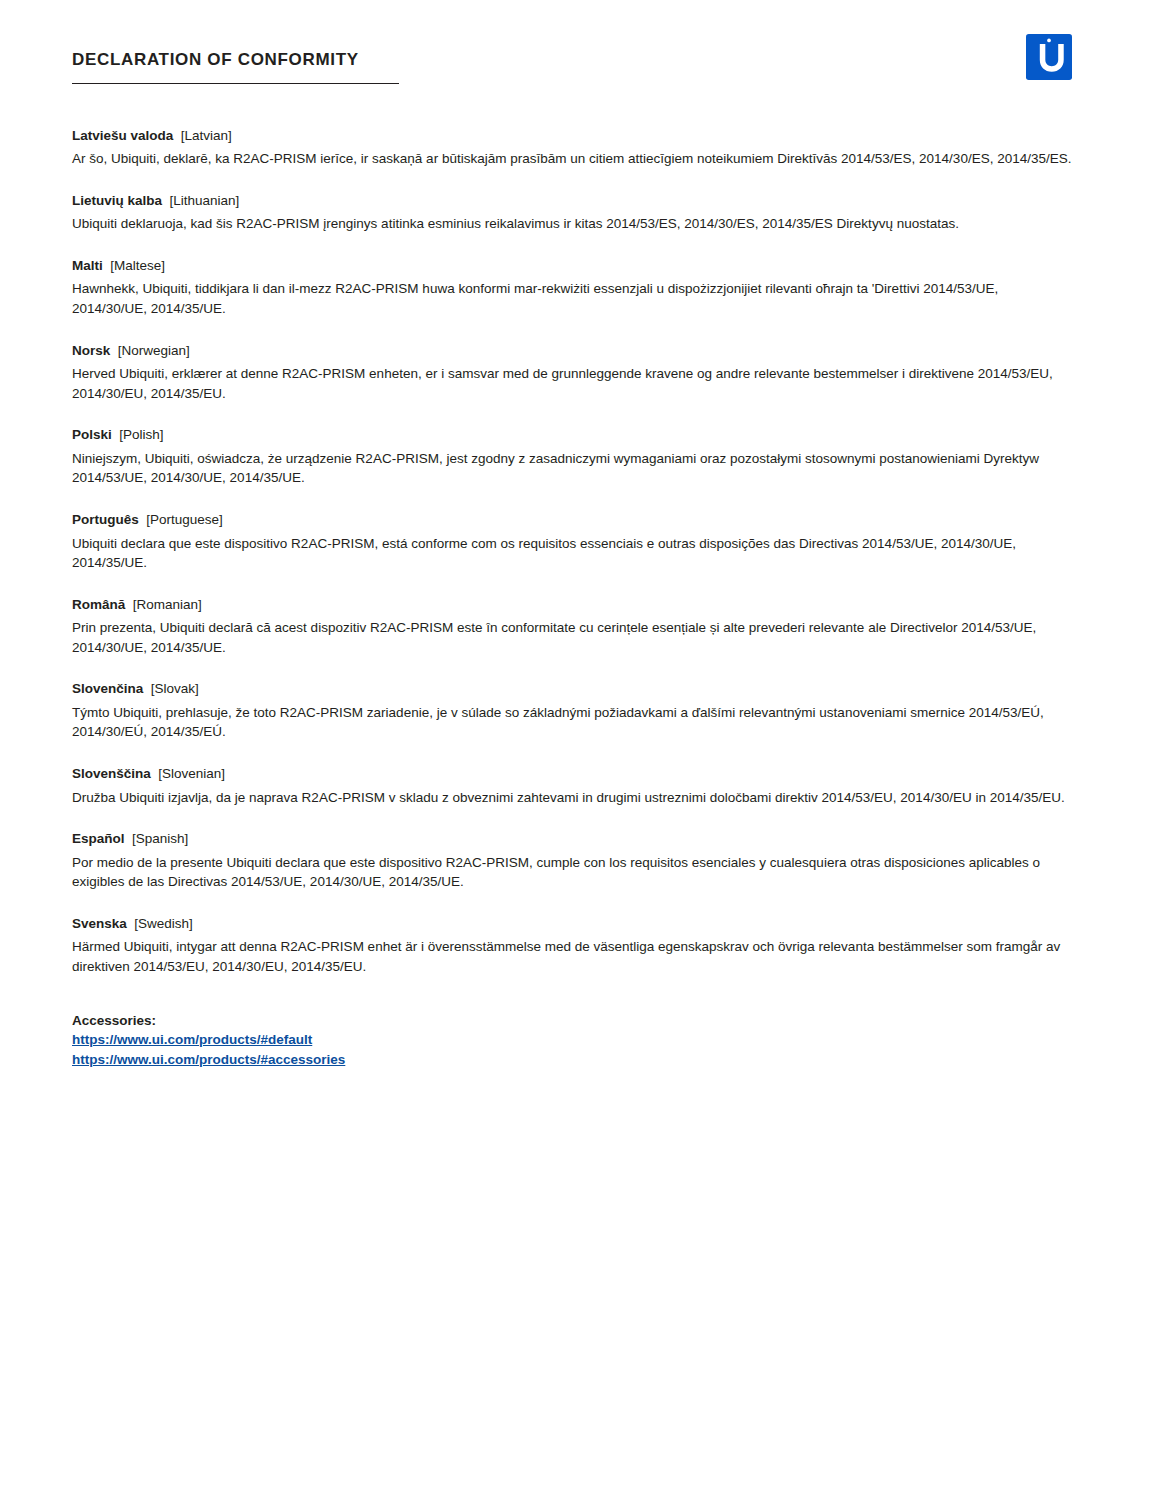DECLARATION OF CONFORMITY
Latviešu valoda [Latvian]
Ar šo, Ubiquiti, deklarē, ka R2AC-PRISM ierīce, ir saskaņā ar būtiskajām prasībām un citiem attiecīgiem noteikumiem Direktīvās 2014/53/ES, 2014/30/ES, 2014/35/ES.
Lietuvių kalba [Lithuanian]
Ubiquiti deklaruoja, kad šis R2AC-PRISM įrenginys atitinka esminius reikalavimus ir kitas 2014/53/ES, 2014/30/ES, 2014/35/ES Direktyvų nuostatas.
Malti [Maltese]
Hawnhekk, Ubiquiti, tiddikjara li dan il-mezz R2AC-PRISM huwa konformi mar-rekwiżiti essenzjali u dispożizzjonijiet rilevanti oħrajn ta 'Direttivi 2014/53/UE, 2014/30/UE, 2014/35/UE.
Norsk [Norwegian]
Herved Ubiquiti, erklærer at denne R2AC-PRISM enheten, er i samsvar med de grunnleggende kravene og andre relevante bestemmelser i direktivene 2014/53/EU, 2014/30/EU, 2014/35/EU.
Polski [Polish]
Niniejszym, Ubiquiti, oświadcza, że urządzenie R2AC-PRISM, jest zgodny z zasadniczymi wymaganiami oraz pozostałymi stosownymi postanowieniami Dyrektyw 2014/53/UE, 2014/30/UE, 2014/35/UE.
Português [Portuguese]
Ubiquiti declara que este dispositivo R2AC-PRISM, está conforme com os requisitos essenciais e outras disposições das Directivas 2014/53/UE, 2014/30/UE, 2014/35/UE.
Română [Romanian]
Prin prezenta, Ubiquiti declară că acest dispozitiv R2AC-PRISM este în conformitate cu cerințele esențiale și alte prevederi relevante ale Directivelor 2014/53/UE, 2014/30/UE, 2014/35/UE.
Slovenčina [Slovak]
Týmto Ubiquiti, prehlasuje, že toto R2AC-PRISM zariadenie, je v súlade so základnými požiadavkami a ďalšími relevantnými ustanoveniami smernice 2014/53/EÚ, 2014/30/EÚ, 2014/35/EÚ.
Slovenščina [Slovenian]
Družba Ubiquiti izjavlja, da je naprava R2AC-PRISM v skladu z obveznimi zahtevami in drugimi ustreznimi določbami direktiv 2014/53/EU, 2014/30/EU in 2014/35/EU.
Español [Spanish]
Por medio de la presente Ubiquiti declara que este dispositivo R2AC-PRISM, cumple con los requisitos esenciales y cualesquiera otras disposiciones aplicables o exigibles de las Directivas 2014/53/UE, 2014/30/UE, 2014/35/UE.
Svenska [Swedish]
Härmed Ubiquiti, intygar att denna R2AC-PRISM enhet är i överensstämmelse med de väsentliga egenskapskrav och övriga relevanta bestämmelser som framgår av direktiven 2014/53/EU, 2014/30/EU, 2014/35/EU.
Accessories:
https://www.ui.com/products/#default https://www.ui.com/products/#accessories